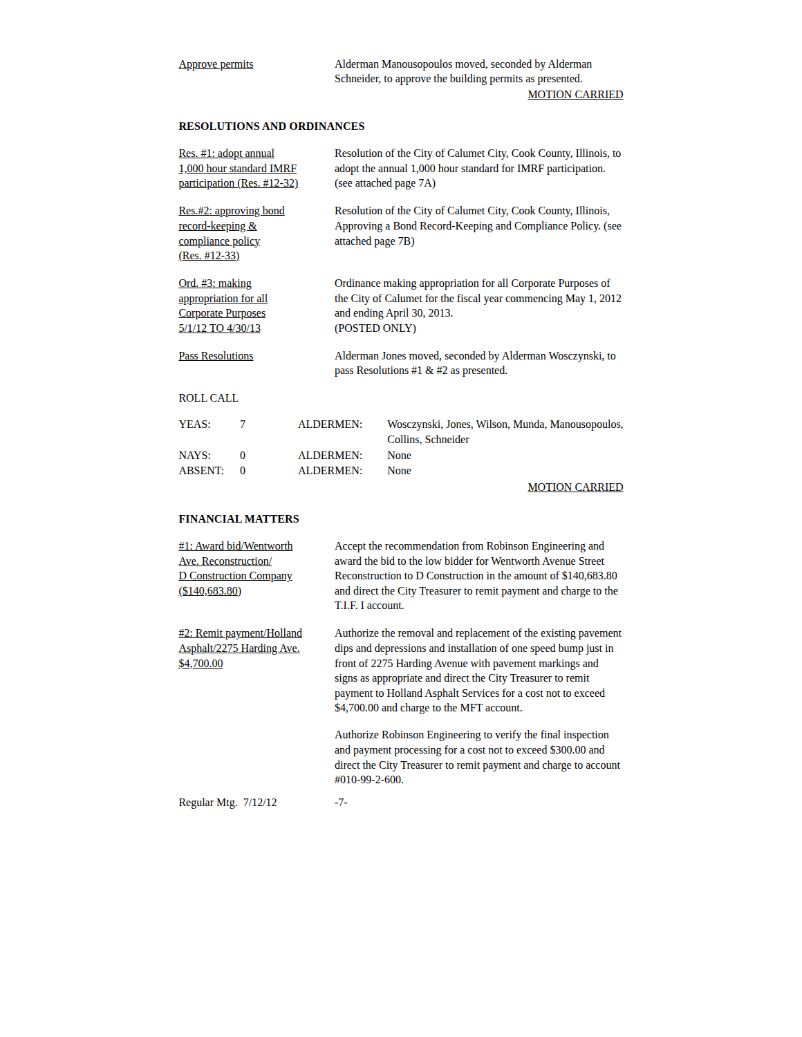Approve permits
Alderman Manousopoulos moved, seconded by Alderman Schneider, to approve the building permits as presented.
MOTION CARRIED
RESOLUTIONS AND ORDINANCES
Res. #1: adopt annual
1,000 hour standard IMRF
participation (Res. #12-32)
Resolution of the City of Calumet City, Cook County, Illinois, to adopt the annual 1,000 hour standard for IMRF participation. (see attached page 7A)
Res.#2: approving bond
record-keeping &
compliance policy
(Res. #12-33)
Resolution of the City of Calumet City, Cook County, Illinois, Approving a Bond Record-Keeping and Compliance Policy. (see attached page 7B)
Ord. #3: making
appropriation for all
Corporate Purposes
5/1/12 TO 4/30/13
Ordinance making appropriation for all Corporate Purposes of the City of Calumet for the fiscal year commencing May 1, 2012 and ending April 30, 2013.
(POSTED ONLY)
Pass Resolutions
Alderman Jones moved, seconded by Alderman Wosczynski, to pass Resolutions #1 & #2 as presented.
ROLL CALL
| YEAS: | 7 | ALDERMEN: | Wosczynski, Jones, Wilson, Munda, Manousopoulos, |
| | | | Collins, Schneider |
| NAYS: | 0 | ALDERMEN: | None |
| ABSENT: | 0 | ALDERMEN: | None |
MOTION CARRIED
FINANCIAL MATTERS
#1: Award bid/Wentworth
Ave. Reconstruction/
D Construction Company
($140,683.80)
Accept the recommendation from Robinson Engineering and award the bid to the low bidder for Wentworth Avenue Street Reconstruction to D Construction in the amount of $140,683.80 and direct the City Treasurer to remit payment and charge to the T.I.F. I account.
#2: Remit payment/Holland
Asphalt/2275 Harding Ave.
$4,700.00
Authorize the removal and replacement of the existing pavement dips and depressions and installation of one speed bump just in front of 2275 Harding Avenue with pavement markings and signs as appropriate and direct the City Treasurer to remit payment to Holland Asphalt Services for a cost not to exceed $4,700.00 and charge to the MFT account.
Authorize Robinson Engineering to verify the final inspection and payment processing for a cost not to exceed $300.00 and direct the City Treasurer to remit payment and charge to account #010-99-2-600.
Regular Mtg. 7/12/12
-7-